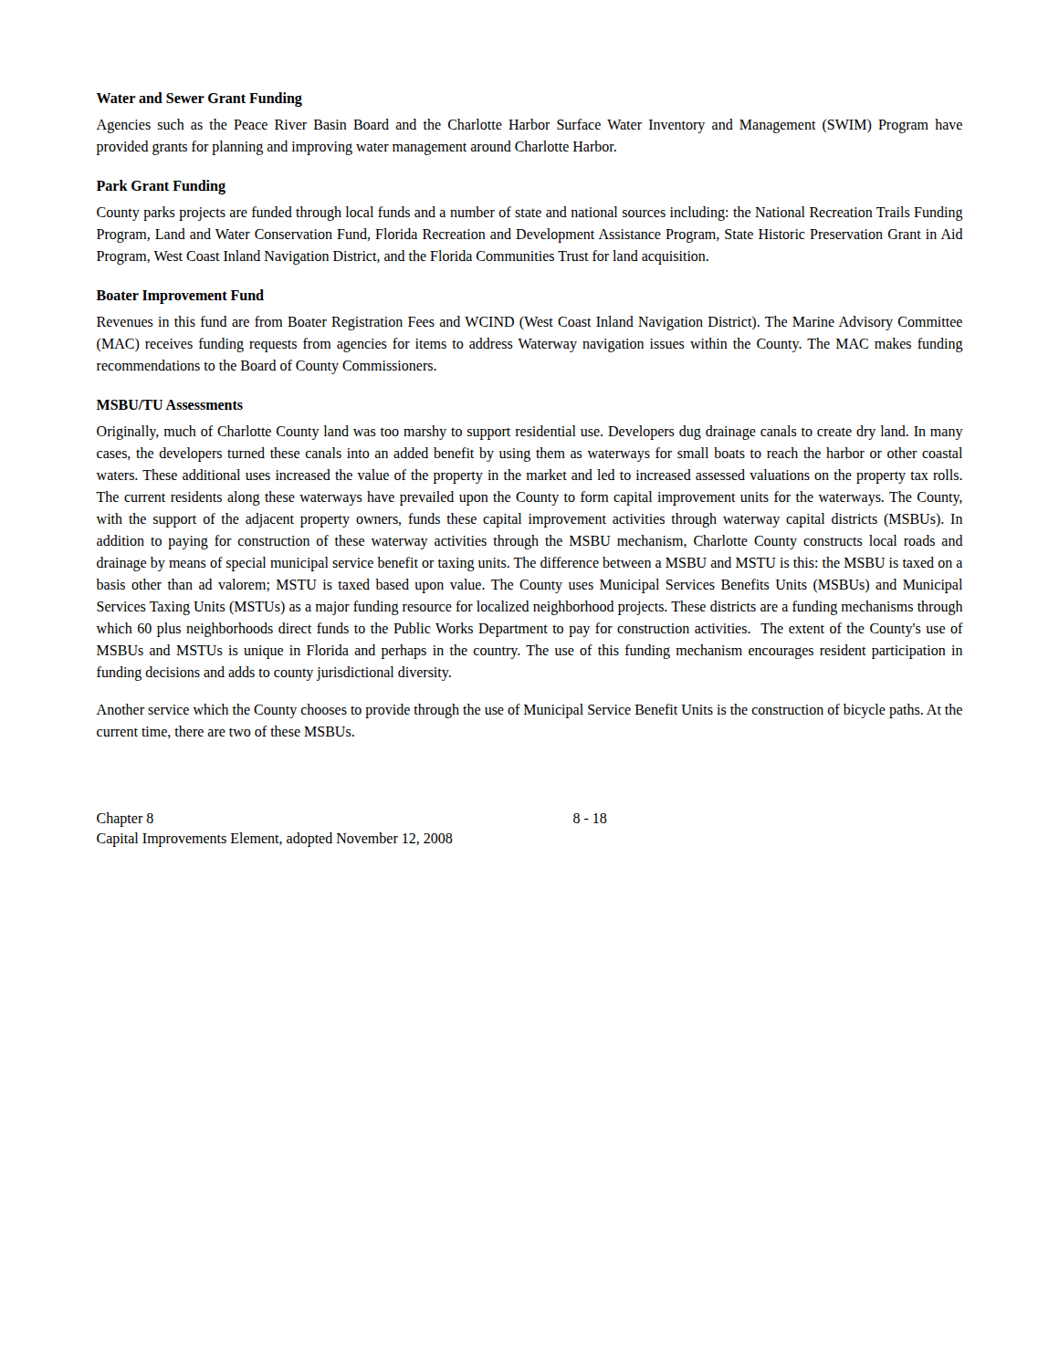Water and Sewer Grant Funding
Agencies such as the Peace River Basin Board and the Charlotte Harbor Surface Water Inventory and Management (SWIM) Program have provided grants for planning and improving water management around Charlotte Harbor.
Park Grant Funding
County parks projects are funded through local funds and a number of state and national sources including: the National Recreation Trails Funding Program, Land and Water Conservation Fund, Florida Recreation and Development Assistance Program, State Historic Preservation Grant in Aid Program, West Coast Inland Navigation District, and the Florida Communities Trust for land acquisition.
Boater Improvement Fund
Revenues in this fund are from Boater Registration Fees and WCIND (West Coast Inland Navigation District). The Marine Advisory Committee (MAC) receives funding requests from agencies for items to address Waterway navigation issues within the County. The MAC makes funding recommendations to the Board of County Commissioners.
MSBU/TU Assessments
Originally, much of Charlotte County land was too marshy to support residential use. Developers dug drainage canals to create dry land. In many cases, the developers turned these canals into an added benefit by using them as waterways for small boats to reach the harbor or other coastal waters. These additional uses increased the value of the property in the market and led to increased assessed valuations on the property tax rolls. The current residents along these waterways have prevailed upon the County to form capital improvement units for the waterways. The County, with the support of the adjacent property owners, funds these capital improvement activities through waterway capital districts (MSBUs). In addition to paying for construction of these waterway activities through the MSBU mechanism, Charlotte County constructs local roads and drainage by means of special municipal service benefit or taxing units. The difference between a MSBU and MSTU is this: the MSBU is taxed on a basis other than ad valorem; MSTU is taxed based upon value. The County uses Municipal Services Benefits Units (MSBUs) and Municipal Services Taxing Units (MSTUs) as a major funding resource for localized neighborhood projects. These districts are a funding mechanisms through which 60 plus neighborhoods direct funds to the Public Works Department to pay for construction activities. The extent of the County's use of MSBUs and MSTUs is unique in Florida and perhaps in the country. The use of this funding mechanism encourages resident participation in funding decisions and adds to county jurisdictional diversity.
Another service which the County chooses to provide through the use of Municipal Service Benefit Units is the construction of bicycle paths. At the current time, there are two of these MSBUs.
Chapter 8
8 - 18
Capital Improvements Element, adopted November 12, 2008